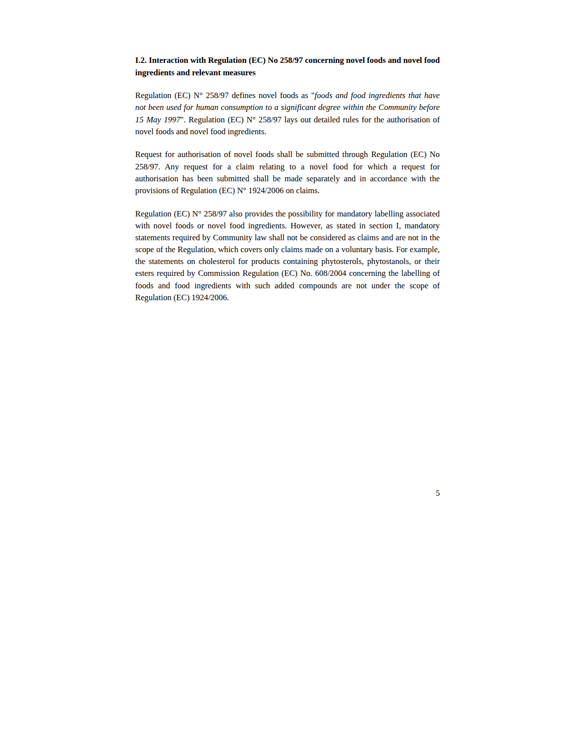I.2. Interaction with Regulation (EC) No 258/97 concerning novel foods and novel food ingredients and relevant measures
Regulation (EC) N° 258/97 defines novel foods as "foods and food ingredients that have not been used for human consumption to a significant degree within the Community before 15 May 1997". Regulation (EC) N° 258/97 lays out detailed rules for the authorisation of novel foods and novel food ingredients.
Request for authorisation of novel foods shall be submitted through Regulation (EC) No 258/97. Any request for a claim relating to a novel food for which a request for authorisation has been submitted shall be made separately and in accordance with the provisions of Regulation (EC) N° 1924/2006 on claims.
Regulation (EC) N° 258/97 also provides the possibility for mandatory labelling associated with novel foods or novel food ingredients. However, as stated in section I, mandatory statements required by Community law shall not be considered as claims and are not in the scope of the Regulation, which covers only claims made on a voluntary basis. For example, the statements on cholesterol for products containing phytosterols, phytostanols, or their esters required by Commission Regulation (EC) No. 608/2004 concerning the labelling of foods and food ingredients with such added compounds are not under the scope of Regulation (EC) 1924/2006.
5